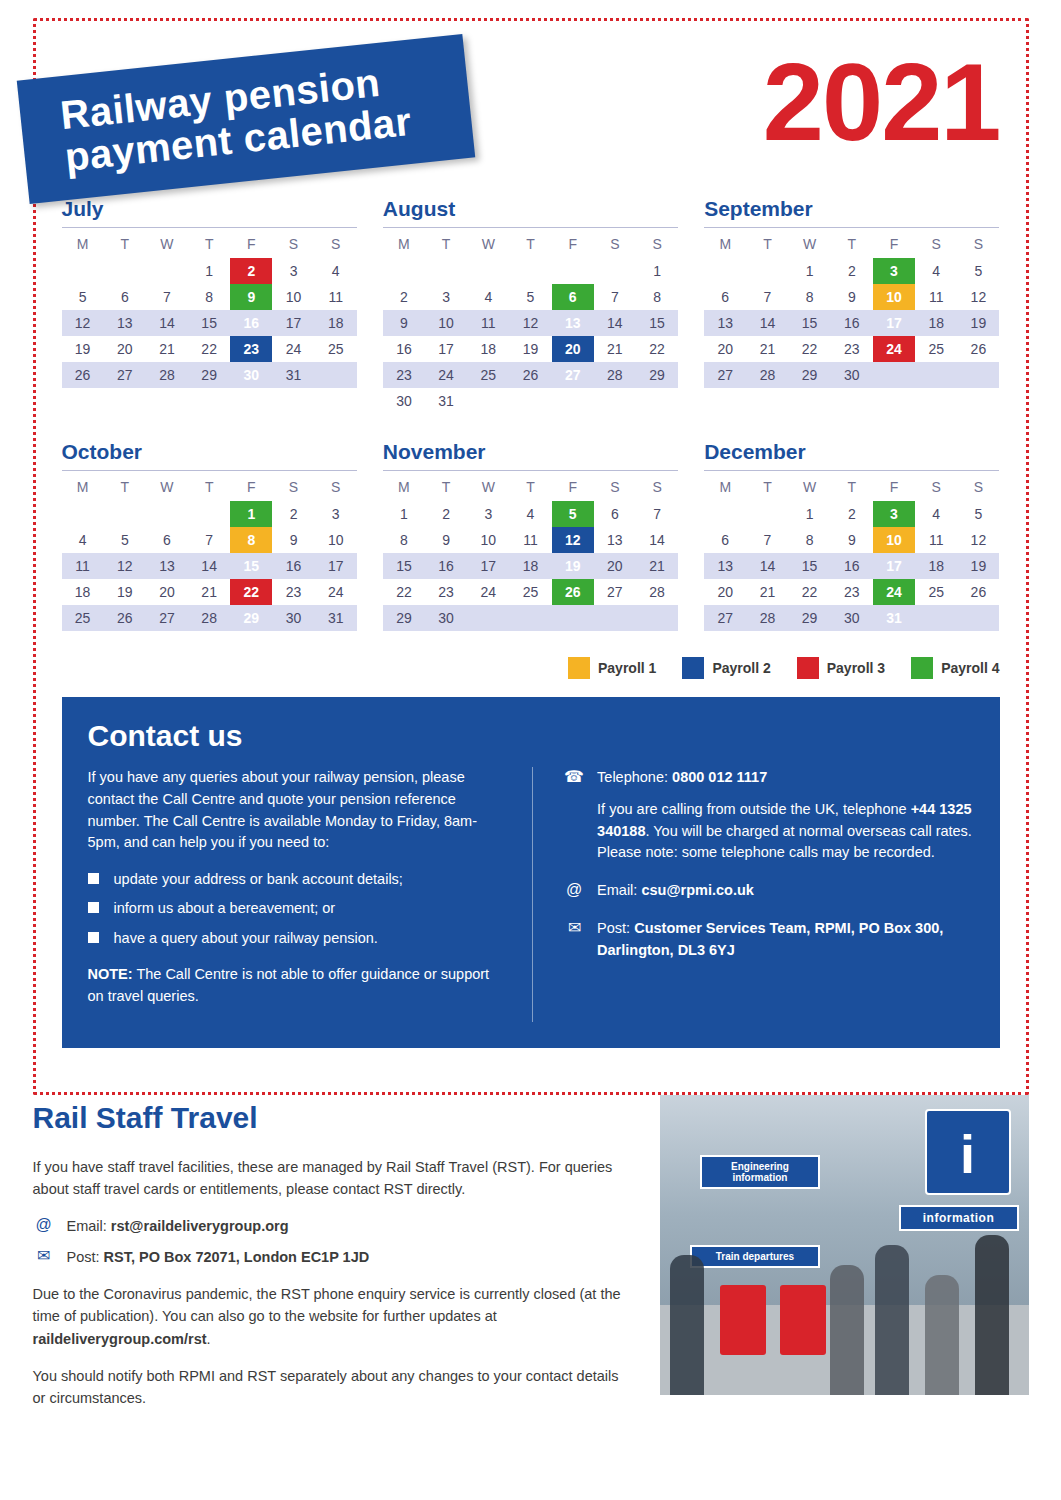Railway pension
payment calendar
2021
July
| M | T | W | T | F | S | S |
| --- | --- | --- | --- | --- | --- | --- |
| | | | 1 | 2 | 3 | 4 |
| 5 | 6 | 7 | 8 | 9 | 10 | 11 |
| 12 | 13 | 14 | 15 | 16 | 17 | 18 |
| 19 | 20 | 21 | 22 | 23 | 24 | 25 |
| 26 | 27 | 28 | 29 | 30 | 31 | |
August
| M | T | W | T | F | S | S |
| --- | --- | --- | --- | --- | --- | --- |
| | | | | | | 1 |
| 2 | 3 | 4 | 5 | 6 | 7 | 8 |
| 9 | 10 | 11 | 12 | 13 | 14 | 15 |
| 16 | 17 | 18 | 19 | 20 | 21 | 22 |
| 23 | 24 | 25 | 26 | 27 | 28 | 29 |
| 30 | 31 | | | | | |
September
| M | T | W | T | F | S | S |
| --- | --- | --- | --- | --- | --- | --- |
| | | 1 | 2 | 3 | 4 | 5 |
| 6 | 7 | 8 | 9 | 10 | 11 | 12 |
| 13 | 14 | 15 | 16 | 17 | 18 | 19 |
| 20 | 21 | 22 | 23 | 24 | 25 | 26 |
| 27 | 28 | 29 | 30 | | | |
October
| M | T | W | T | F | S | S |
| --- | --- | --- | --- | --- | --- | --- |
| | | | | 1 | 2 | 3 |
| 4 | 5 | 6 | 7 | 8 | 9 | 10 |
| 11 | 12 | 13 | 14 | 15 | 16 | 17 |
| 18 | 19 | 20 | 21 | 22 | 23 | 24 |
| 25 | 26 | 27 | 28 | 29 | 30 | 31 |
November
| M | T | W | T | F | S | S |
| --- | --- | --- | --- | --- | --- | --- |
| 1 | 2 | 3 | 4 | 5 | 6 | 7 |
| 8 | 9 | 10 | 11 | 12 | 13 | 14 |
| 15 | 16 | 17 | 18 | 19 | 20 | 21 |
| 22 | 23 | 24 | 25 | 26 | 27 | 28 |
| 29 | 30 | | | | | |
December
| M | T | W | T | F | S | S |
| --- | --- | --- | --- | --- | --- | --- |
| | | 1 | 2 | 3 | 4 | 5 |
| 6 | 7 | 8 | 9 | 10 | 11 | 12 |
| 13 | 14 | 15 | 16 | 17 | 18 | 19 |
| 20 | 21 | 22 | 23 | 24 | 25 | 26 |
| 27 | 28 | 29 | 30 | 31 | | |
Payroll 1 Payroll 2 Payroll 3 Payroll 4
Contact us
If you have any queries about your railway pension, please contact the Call Centre and quote your pension reference number. The Call Centre is available Monday to Friday, 8am-5pm, and can help you if you need to:
update your address or bank account details;
inform us about a bereavement; or
have a query about your railway pension.
NOTE: The Call Centre is not able to offer guidance or support on travel queries.
☎
Telephone: 0800 012 1117
If you are calling from outside the UK, telephone +44 1325 340188. You will be charged at normal overseas call rates. Please note: some telephone calls may be recorded.
@
Email: csu@rpmi.co.uk
✉
Post: Customer Services Team, RPMI, PO Box 300, Darlington, DL3 6YJ
Rail Staff Travel
If you have staff travel facilities, these are managed by Rail Staff Travel (RST). For queries about staff travel cards or entitlements, please contact RST directly.
@
Email: rst@raildeliverygroup.org
✉
Post: RST, PO Box 72071, London EC1P 1JD
Due to the Coronavirus pandemic, the RST phone enquiry service is currently closed (at the time of publication). You can also go to the website for further updates at raildeliverygroup.com/rst.
You should notify both RPMI and RST separately about any changes to your contact details or circumstances.
i
information
Engineering
information
Train departures